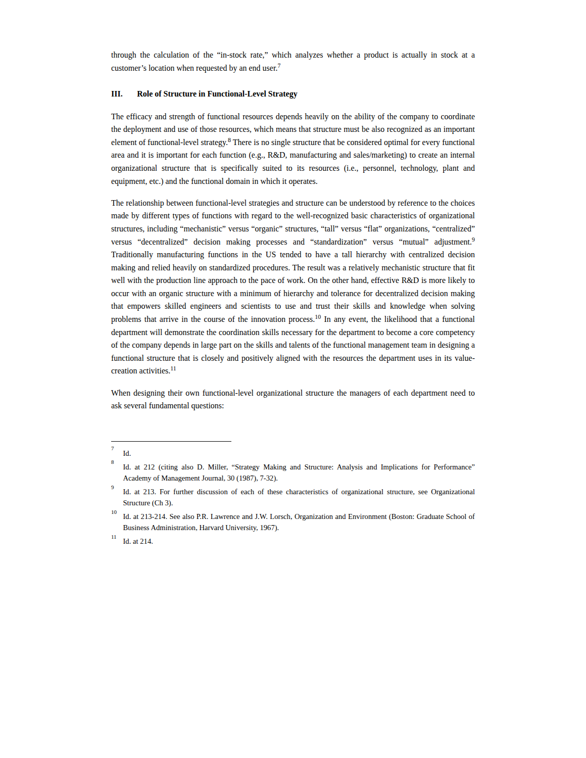through the calculation of the “in-stock rate,” which analyzes whether a product is actually in stock at a customer’s location when requested by an end user.7
III. Role of Structure in Functional-Level Strategy
The efficacy and strength of functional resources depends heavily on the ability of the company to coordinate the deployment and use of those resources, which means that structure must be also recognized as an important element of functional-level strategy.8 There is no single structure that be considered optimal for every functional area and it is important for each function (e.g., R&D, manufacturing and sales/marketing) to create an internal organizational structure that is specifically suited to its resources (i.e., personnel, technology, plant and equipment, etc.) and the functional domain in which it operates.
The relationship between functional-level strategies and structure can be understood by reference to the choices made by different types of functions with regard to the well-recognized basic characteristics of organizational structures, including “mechanistic” versus “organic” structures, “tall” versus “flat” organizations, “centralized” versus “decentralized” decision making processes and “standardization” versus “mutual” adjustment.9 Traditionally manufacturing functions in the US tended to have a tall hierarchy with centralized decision making and relied heavily on standardized procedures. The result was a relatively mechanistic structure that fit well with the production line approach to the pace of work. On the other hand, effective R&D is more likely to occur with an organic structure with a minimum of hierarchy and tolerance for decentralized decision making that empowers skilled engineers and scientists to use and trust their skills and knowledge when solving problems that arrive in the course of the innovation process.10 In any event, the likelihood that a functional department will demonstrate the coordination skills necessary for the department to become a core competency of the company depends in large part on the skills and talents of the functional management team in designing a functional structure that is closely and positively aligned with the resources the department uses in its value-creation activities.11
When designing their own functional-level organizational structure the managers of each department need to ask several fundamental questions:
7 Id.
8 Id. at 212 (citing also D. Miller, “Strategy Making and Structure: Analysis and Implications for Performance” Academy of Management Journal, 30 (1987), 7-32).
9 Id. at 213. For further discussion of each of these characteristics of organizational structure, see Organizational Structure (Ch 3).
10 Id. at 213-214. See also P.R. Lawrence and J.W. Lorsch, Organization and Environment (Boston: Graduate School of Business Administration, Harvard University, 1967).
11 Id. at 214.